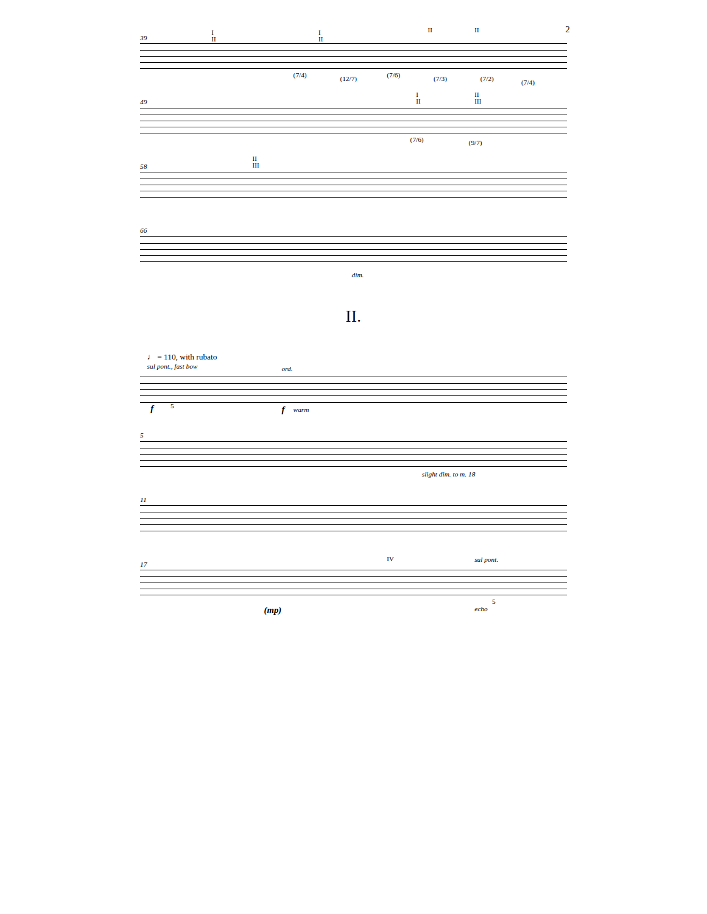2
39
I
II
I
II
II
II
(7/4)
(12/7)
(7/6)
(7/3)
(7/2)
(7/4)
Treble clef, 4/4 time, changing to 5/4 and 4/4 and 5/4; double stops with string indications and ratio markings.
49
I
II
II
III
(7/6)
(9/7)
5/4 then 4/4; sustained double stops, rests between.
58
II
III
Double stops with quarter rests; crescendo hairpin at end of system.
66
dim.
Descending double stops with rests; crescendo then diminuendo; final barline.
II.
♩ = 110, with rubato
sul pont., fast bow
f
5
ord.
f
warm
6/4 opening with quintuplet flourish, then 5/4, 4/4, 3/4, 2/4; slurred eighth-note groups.
5
slight dim. to m. 18
2/4, 1/4, 2/4, 3/4, 4/4, 5/4, 4/4; slurred eighth notes.
11
4/4, 3/4, 2/4, 1/4, 2/4, 3/4, 4/4; continuous slurred eighths.
17
IV
sul pont.
(mp)
echo
5
4/4 then 5/4 then 6/4; diminuendo, rests, closing quintuplet figure marked sul pont. echo.